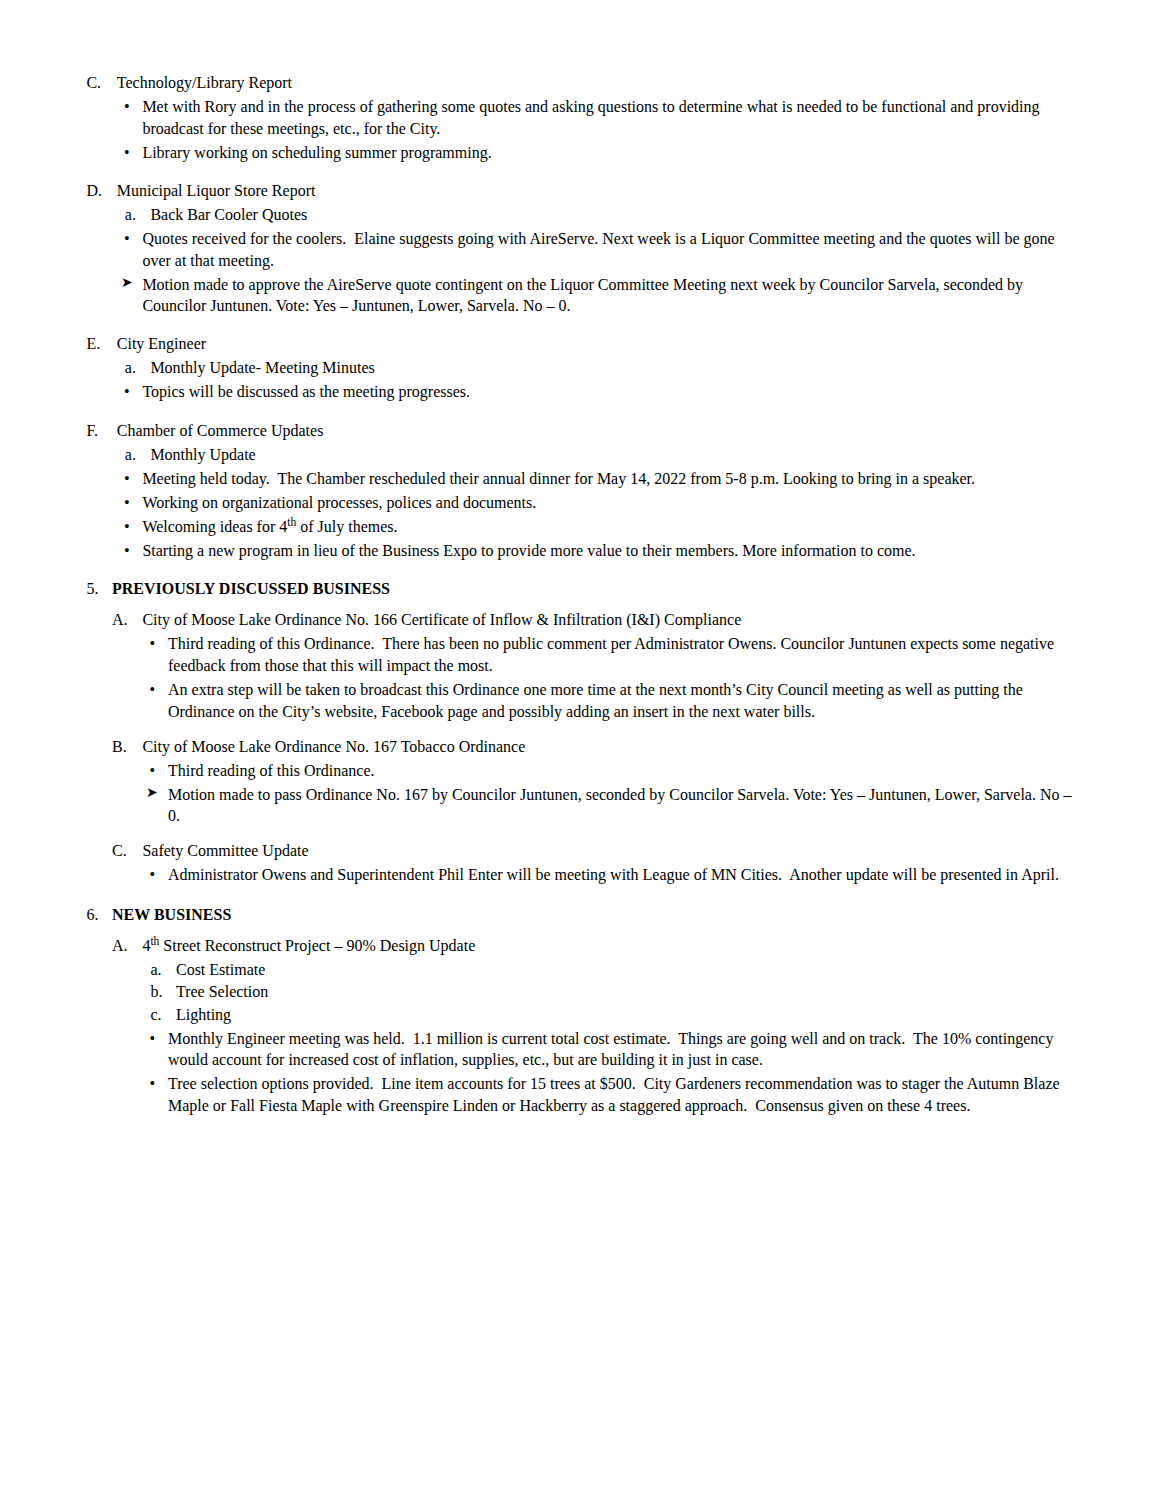Technology/Library Report
Met with Rory and in the process of gathering some quotes and asking questions to determine what is needed to be functional and providing broadcast for these meetings, etc., for the City.
Library working on scheduling summer programming.
Municipal Liquor Store Report
Back Bar Cooler Quotes
Quotes received for the coolers. Elaine suggests going with AireServe. Next week is a Liquor Committee meeting and the quotes will be gone over at that meeting.
Motion made to approve the AireServe quote contingent on the Liquor Committee Meeting next week by Councilor Sarvela, seconded by Councilor Juntunen. Vote: Yes – Juntunen, Lower, Sarvela. No – 0.
City Engineer
Monthly Update- Meeting Minutes
Topics will be discussed as the meeting progresses.
Chamber of Commerce Updates
Monthly Update
Meeting held today. The Chamber rescheduled their annual dinner for May 14, 2022 from 5-8 p.m. Looking to bring in a speaker.
Working on organizational processes, polices and documents.
Welcoming ideas for 4th of July themes.
Starting a new program in lieu of the Business Expo to provide more value to their members. More information to come.
Previously Discussed Business
City of Moose Lake Ordinance No. 166 Certificate of Inflow & Infiltration (I&I) Compliance
Third reading of this Ordinance. There has been no public comment per Administrator Owens. Councilor Juntunen expects some negative feedback from those that this will impact the most.
An extra step will be taken to broadcast this Ordinance one more time at the next month’s City Council meeting as well as putting the Ordinance on the City’s website, Facebook page and possibly adding an insert in the next water bills.
City of Moose Lake Ordinance No. 167 Tobacco Ordinance
Third reading of this Ordinance.
Motion made to pass Ordinance No. 167 by Councilor Juntunen, seconded by Councilor Sarvela. Vote: Yes – Juntunen, Lower, Sarvela. No – 0.
Safety Committee Update
Administrator Owens and Superintendent Phil Enter will be meeting with League of MN Cities. Another update will be presented in April.
New Business
4th Street Reconstruct Project – 90% Design Update
Cost Estimate
Tree Selection
Lighting
Monthly Engineer meeting was held. 1.1 million is current total cost estimate. Things are going well and on track. The 10% contingency would account for increased cost of inflation, supplies, etc., but are building it in just in case.
Tree selection options provided. Line item accounts for 15 trees at $500. City Gardeners recommendation was to stager the Autumn Blaze Maple or Fall Fiesta Maple with Greenspire Linden or Hackberry as a staggered approach. Consensus given on these 4 trees.